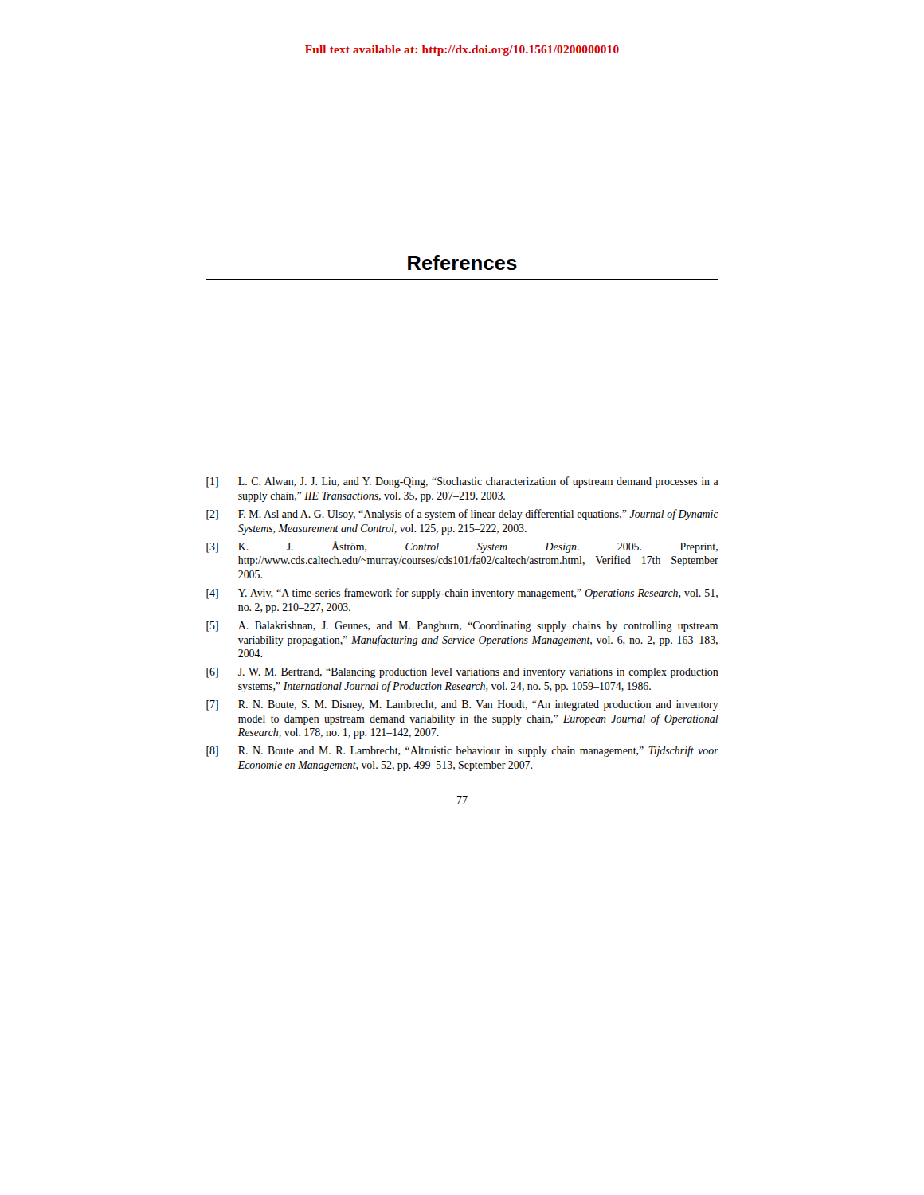Full text available at: http://dx.doi.org/10.1561/0200000010
References
[1] L. C. Alwan, J. J. Liu, and Y. Dong-Qing, “Stochastic characterization of upstream demand processes in a supply chain,” IIE Transactions, vol. 35, pp. 207–219, 2003.
[2] F. M. Asl and A. G. Ulsoy, “Analysis of a system of linear delay differential equations,” Journal of Dynamic Systems, Measurement and Control, vol. 125, pp. 215–222, 2003.
[3] K. J. Åström, Control System Design. 2005. Preprint, http://www.cds.caltech.edu/~murray/courses/cds101/fa02/caltech/astrom.html, Verified 17th September 2005.
[4] Y. Aviv, “A time-series framework for supply-chain inventory management,” Operations Research, vol. 51, no. 2, pp. 210–227, 2003.
[5] A. Balakrishnan, J. Geunes, and M. Pangburn, “Coordinating supply chains by controlling upstream variability propagation,” Manufacturing and Service Operations Management, vol. 6, no. 2, pp. 163–183, 2004.
[6] J. W. M. Bertrand, “Balancing production level variations and inventory variations in complex production systems,” International Journal of Production Research, vol. 24, no. 5, pp. 1059–1074, 1986.
[7] R. N. Boute, S. M. Disney, M. Lambrecht, and B. Van Houdt, “An integrated production and inventory model to dampen upstream demand variability in the supply chain,” European Journal of Operational Research, vol. 178, no. 1, pp. 121–142, 2007.
[8] R. N. Boute and M. R. Lambrecht, “Altruistic behaviour in supply chain management,” Tijdschrift voor Economie en Management, vol. 52, pp. 499–513, September 2007.
77